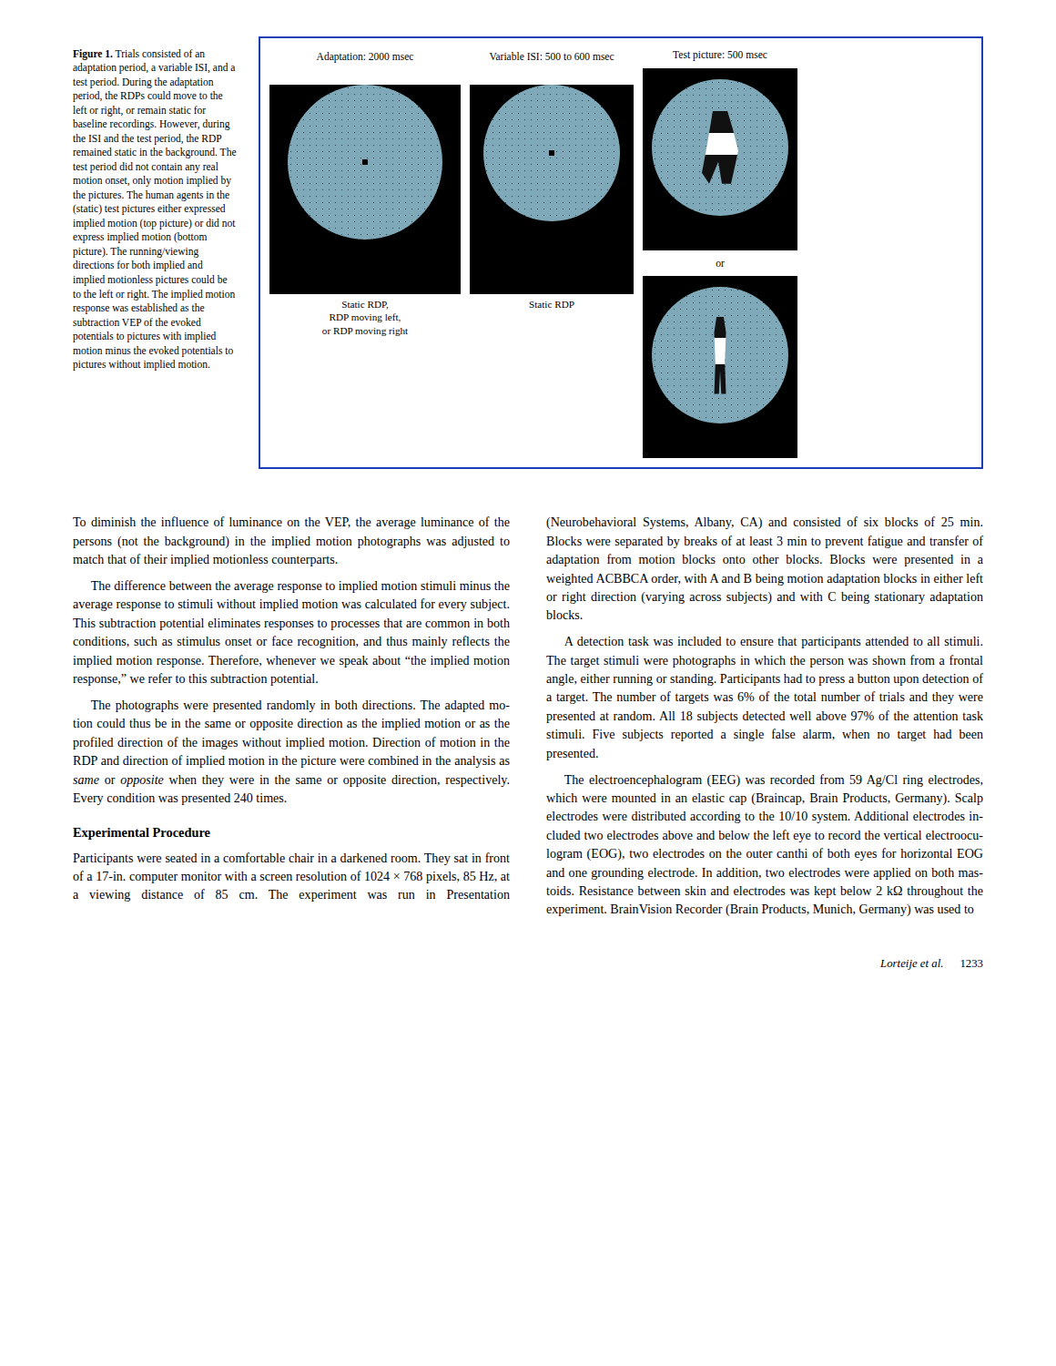Figure 1. Trials consisted of an adaptation period, a variable ISI, and a test period. During the adaptation period, the RDPs could move to the left or right, or remain static for baseline recordings. However, during the ISI and the test period, the RDP remained static in the background. The test period did not contain any real motion onset, only motion implied by the pictures. The human agents in the (static) test pictures either expressed implied motion (top picture) or did not express implied motion (bottom picture). The running/viewing directions for both implied and implied motionless pictures could be to the left or right. The implied motion response was established as the subtraction VEP of the evoked potentials to pictures with implied motion minus the evoked potentials to pictures without implied motion.
Adaptation: 2000 msec
Static RDP,
RDP moving left,
or RDP moving right
Variable ISI: 500 to 600 msec
Static RDP
Test picture: 500 msec
or
To diminish the influence of luminance on the VEP, the average luminance of the persons (not the background) in the implied motion photographs was adjusted to match that of their implied motionless counterparts.
The difference between the average response to implied motion stimuli minus the average response to stimuli without implied motion was calculated for every subject. This subtraction potential eliminates responses to processes that are common in both conditions, such as stimulus onset or face recognition, and thus mainly reflects the implied motion response. Therefore, whenever we speak about “the implied motion response,” we refer to this subtraction potential.
The photographs were presented randomly in both directions. The adapted motion could thus be in the same or opposite direction as the implied motion or as the profiled direction of the images without implied motion. Direction of motion in the RDP and direction of implied motion in the picture were combined in the analysis as same or opposite when they were in the same or opposite direction, respectively. Every condition was presented 240 times.
Experimental Procedure
Participants were seated in a comfortable chair in a darkened room. They sat in front of a 17-in. computer monitor with a screen resolution of 1024 × 768 pixels, 85 Hz, at a viewing distance of 85 cm. The experiment was run in Presentation (Neurobehavioral Systems, Albany, CA) and consisted of six blocks of 25 min. Blocks were separated by breaks of at least 3 min to prevent fatigue and transfer of adaptation from motion blocks onto other blocks. Blocks were presented in a weighted ACBBCA order, with A and B being motion adaptation blocks in either left or right direction (varying across subjects) and with C being stationary adaptation blocks.
A detection task was included to ensure that participants attended to all stimuli. The target stimuli were photographs in which the person was shown from a frontal angle, either running or standing. Participants had to press a button upon detection of a target. The number of targets was 6% of the total number of trials and they were presented at random. All 18 subjects detected well above 97% of the attention task stimuli. Five subjects reported a single false alarm, when no target had been presented.
The electroencephalogram (EEG) was recorded from 59 Ag/Cl ring electrodes, which were mounted in an elastic cap (Braincap, Brain Products, Germany). Scalp electrodes were distributed according to the 10/10 system. Additional electrodes included two electrodes above and below the left eye to record the vertical electrooculogram (EOG), two electrodes on the outer canthi of both eyes for horizontal EOG and one grounding electrode. In addition, two electrodes were applied on both mastoids. Resistance between skin and electrodes was kept below 2 kΩ throughout the experiment. BrainVision Recorder (Brain Products, Munich, Germany) was used to
Lorteije et al.1233